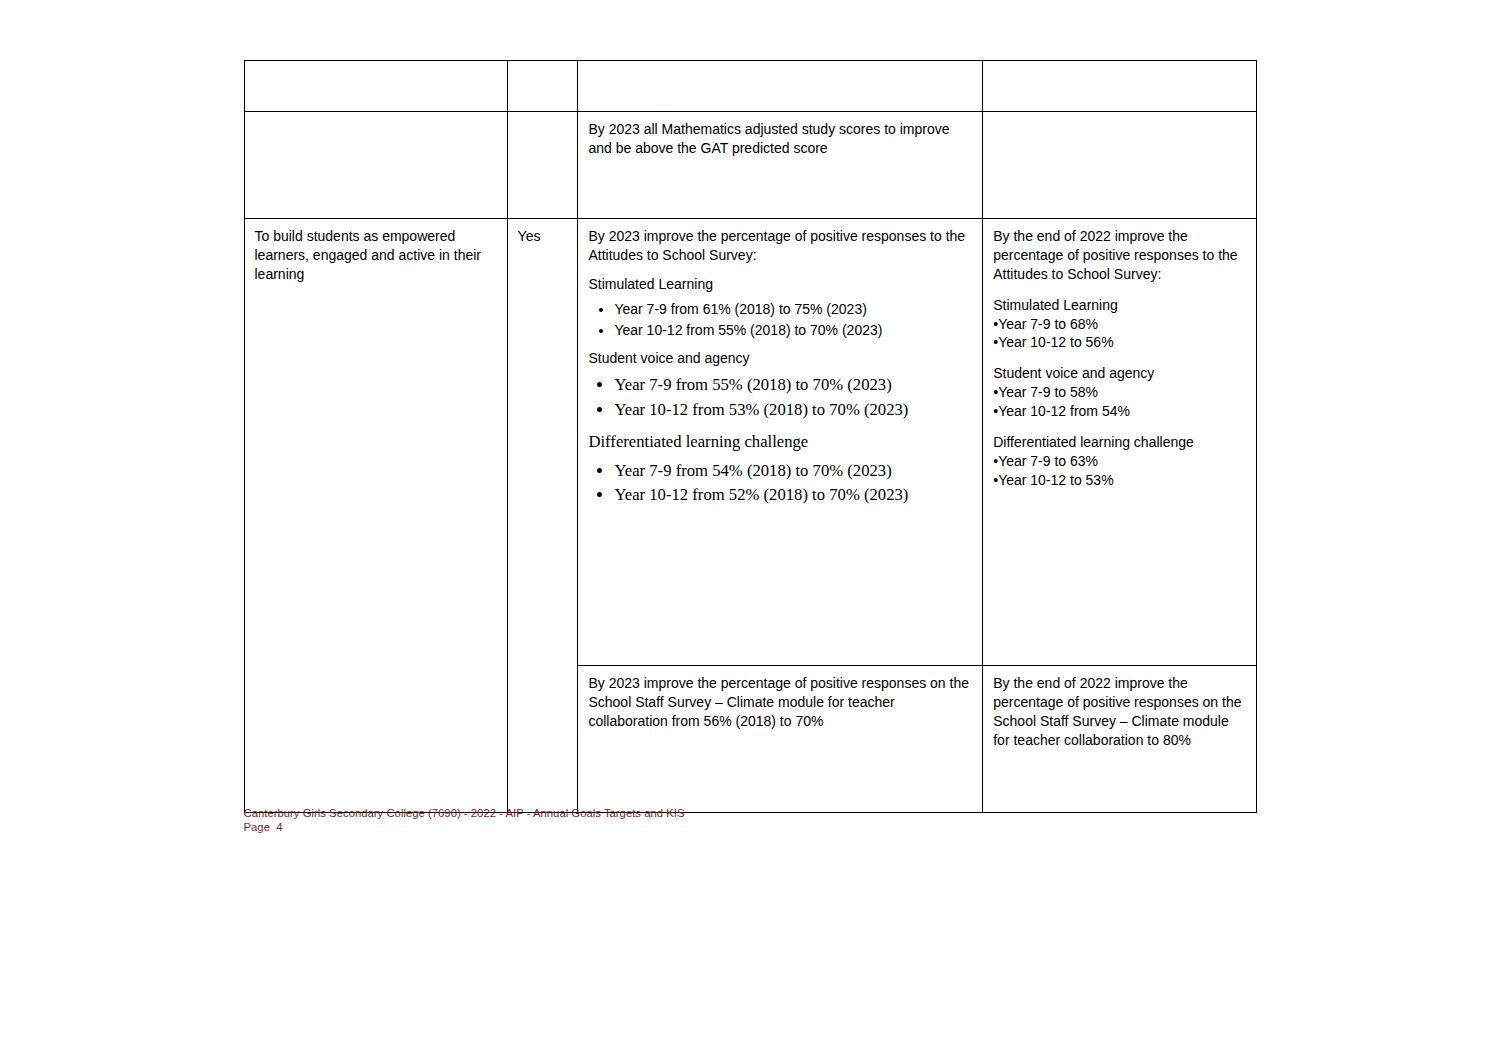| | | By 2023 all Mathematics adjusted study scores to improve and be above the GAT predicted score | |
| To build students as empowered learners, engaged and active in their learning | Yes | By 2023 improve the percentage of positive responses to the Attitudes to School Survey: Stimulated Learning Year 7-9 from 61% (2018) to 75% (2023) Year 10-12 from 55% (2018) to 70% (2023) Student voice and agency Year 7-9 from 55% (2018) to 70% (2023) Year 10-12 from 53% (2018) to 70% (2023) Differentiated learning challenge Year 7-9 from 54% (2018) to 70% (2023) Year 10-12 from 52% (2018) to 70% (2023) | By the end of 2022 improve the percentage of positive responses to the Attitudes to School Survey: Stimulated Learning •Year 7-9 to 68% •Year 10-12 to 56% Student voice and agency •Year 7-9 to 58% •Year 10-12 from 54% Differentiated learning challenge •Year 7-9 to 63% •Year 10-12 to 53% |
| By 2023 improve the percentage of positive responses on the School Staff Survey – Climate module for teacher collaboration from 56% (2018) to 70% | By the end of 2022 improve the percentage of positive responses on the School Staff Survey – Climate module for teacher collaboration to 80% |
Canterbury Girls Secondary College (7690) - 2022 - AIP - Annual Goals Targets and KIS
Page 4